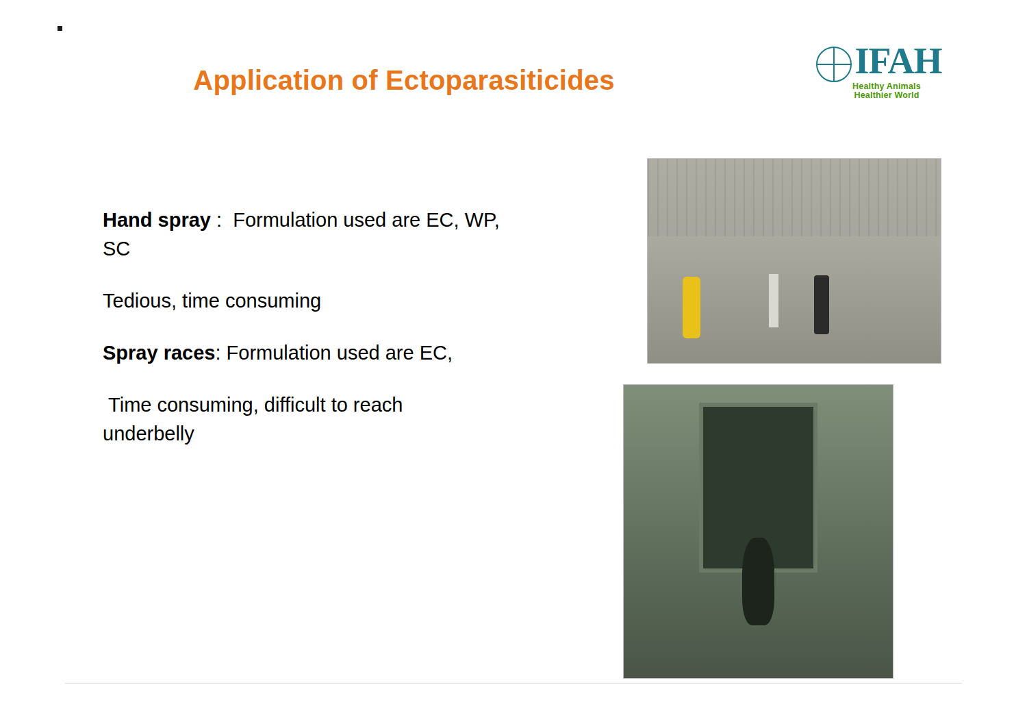Application of Ectoparasiticides
IFAH
Healthy Animals Healthier World
Hand spray : Formulation used are EC, WP, SC
Tedious, time consuming
Spray races: Formulation used are EC,
Time consuming, difficult to reach underbelly